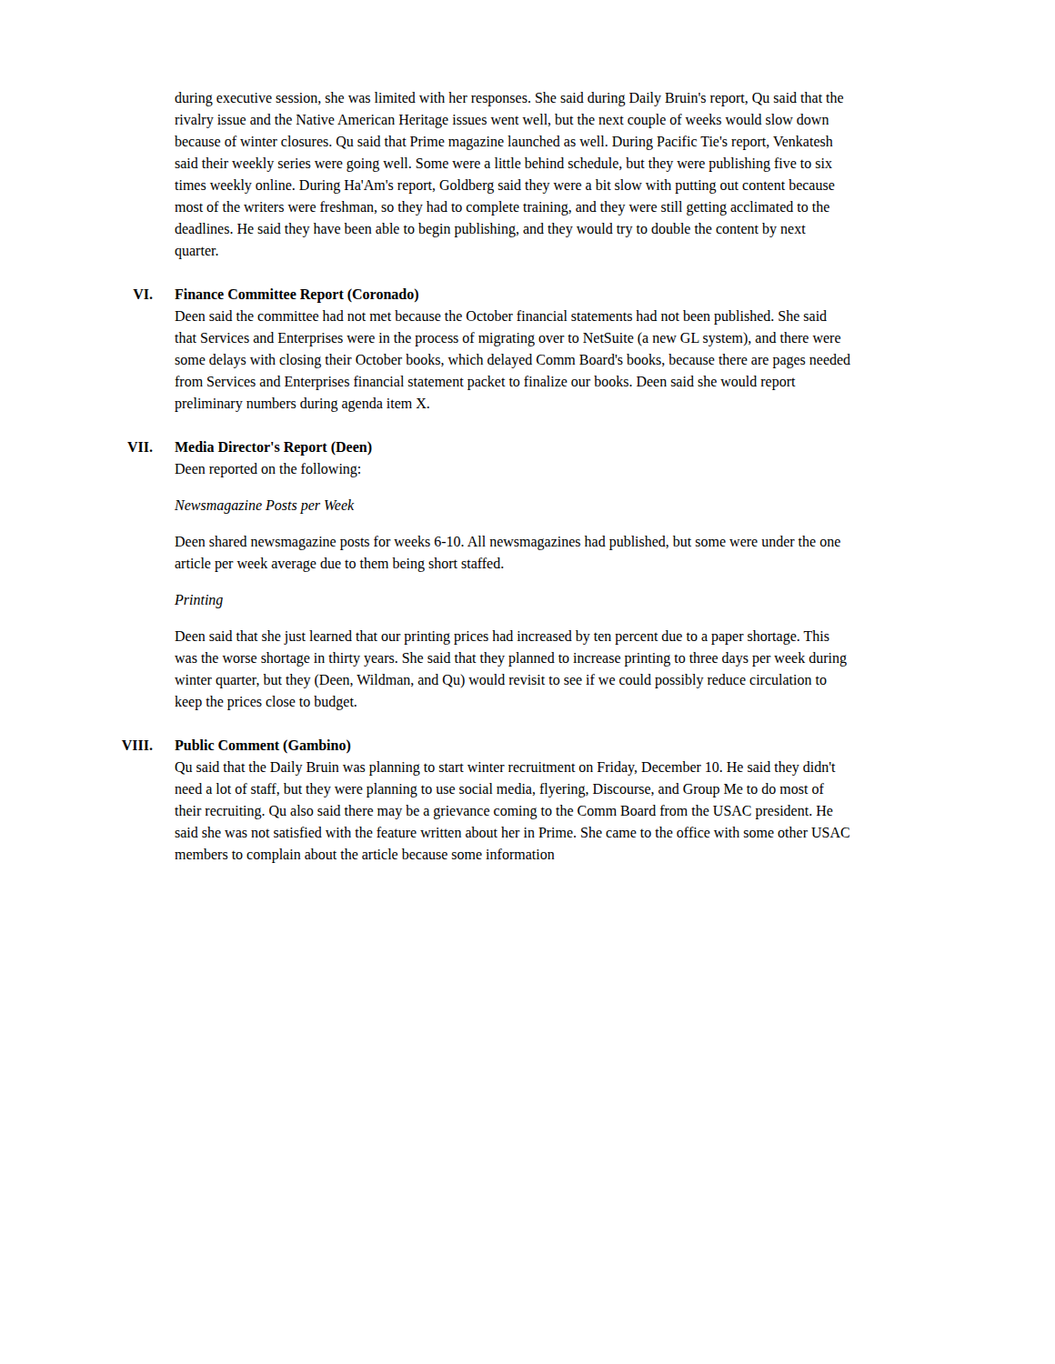during executive session, she was limited with her responses. She said during Daily Bruin's report, Qu said that the rivalry issue and the Native American Heritage issues went well, but the next couple of weeks would slow down because of winter closures. Qu said that Prime magazine launched as well. During Pacific Tie's report, Venkatesh said their weekly series were going well. Some were a little behind schedule, but they were publishing five to six times weekly online. During Ha'Am's report, Goldberg said they were a bit slow with putting out content because most of the writers were freshman, so they had to complete training, and they were still getting acclimated to the deadlines. He said they have been able to begin publishing, and they would try to double the content by next quarter.
VI.
Finance Committee Report (Coronado)
Deen said the committee had not met because the October financial statements had not been published. She said that Services and Enterprises were in the process of migrating over to NetSuite (a new GL system), and there were some delays with closing their October books, which delayed Comm Board's books, because there are pages needed from Services and Enterprises financial statement packet to finalize our books. Deen said she would report preliminary numbers during agenda item X.
VII.
Media Director's Report (Deen)
Deen reported on the following:
Newsmagazine Posts per Week
Deen shared newsmagazine posts for weeks 6-10. All newsmagazines had published, but some were under the one article per week average due to them being short staffed.
Printing
Deen said that she just learned that our printing prices had increased by ten percent due to a paper shortage. This was the worse shortage in thirty years. She said that they planned to increase printing to three days per week during winter quarter, but they (Deen, Wildman, and Qu) would revisit to see if we could possibly reduce circulation to keep the prices close to budget.
VIII.
Public Comment (Gambino)
Qu said that the Daily Bruin was planning to start winter recruitment on Friday, December 10. He said they didn't need a lot of staff, but they were planning to use social media, flyering, Discourse, and Group Me to do most of their recruiting. Qu also said there may be a grievance coming to the Comm Board from the USAC president. He said she was not satisfied with the feature written about her in Prime. She came to the office with some other USAC members to complain about the article because some information